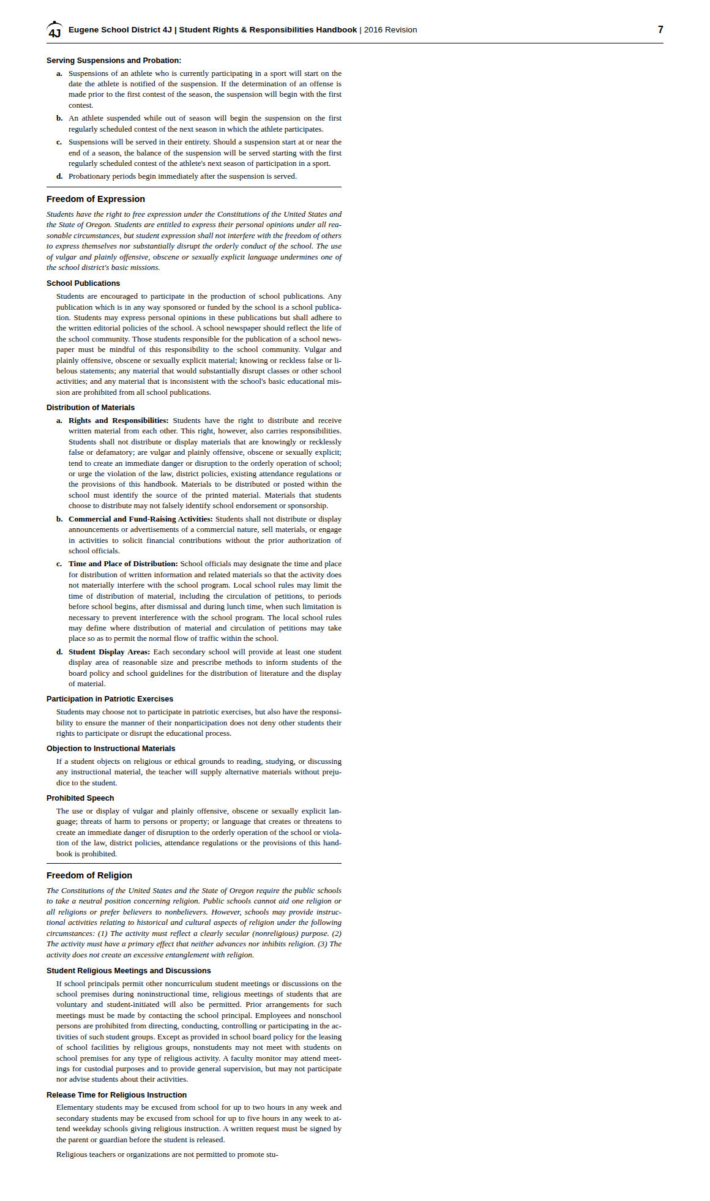4J
Eugene School District 4J | Student Rights & Responsibilities Handbook | 2016 Revision
7
Serving Suspensions and Probation:
a. Suspensions of an athlete who is currently participating in a sport will start on the date the athlete is notified of the suspension. If the determination of an offense is made prior to the first contest of the season, the suspension will begin with the first contest.
b. An athlete suspended while out of season will begin the suspension on the first regularly scheduled contest of the next season in which the athlete participates.
c. Suspensions will be served in their entirety. Should a suspension start at or near the end of a season, the balance of the suspension will be served starting with the first regularly scheduled contest of the athlete's next season of participation in a sport.
d. Probationary periods begin immediately after the suspension is served.
Freedom of Expression
Students have the right to free expression under the Constitutions of the United States and the State of Oregon. Students are entitled to express their personal opinions under all reasonable circumstances, but student expression shall not interfere with the freedom of others to express themselves nor substantially disrupt the orderly conduct of the school. The use of vulgar and plainly offensive, obscene or sexually explicit language undermines one of the school district's basic missions.
School Publications
Students are encouraged to participate in the production of school publications. Any publication which is in any way sponsored or funded by the school is a school publication. Students may express personal opinions in these publications but shall adhere to the written editorial policies of the school. A school newspaper should reflect the life of the school community. Those students responsible for the publication of a school newspaper must be mindful of this responsibility to the school community. Vulgar and plainly offensive, obscene or sexually explicit material; knowing or reckless false or libelous statements; any material that would substantially disrupt classes or other school activities; and any material that is inconsistent with the school's basic educational mission are prohibited from all school publications.
Distribution of Materials
a. Rights and Responsibilities: Students have the right to distribute and receive written material from each other. This right, however, also carries responsibilities. Students shall not distribute or display materials that are knowingly or recklessly false or defamatory; are vulgar and plainly offensive, obscene or sexually explicit; tend to create an immediate danger or disruption to the orderly operation of school; or urge the violation of the law, district policies, existing attendance regulations or the provisions of this handbook. Materials to be distributed or posted within the school must identify the source of the printed material. Materials that students choose to distribute may not falsely identify school endorsement or sponsorship.
b. Commercial and Fund-Raising Activities: Students shall not distribute or display announcements or advertisements of a commercial nature, sell materials, or engage in activities to solicit financial contributions without the prior authorization of school officials.
c. Time and Place of Distribution: School officials may designate the time and place for distribution of written information and related materials so that the activity does not materially interfere with the school program. Local school rules may limit the time of distribution of material, including the circulation of petitions, to periods before school begins, after dismissal and during lunch time, when such limitation is necessary to prevent interference with the school program. The local school rules may define where distribution of material and circulation of petitions may take place so as to permit the normal flow of traffic within the school.
d. Student Display Areas: Each secondary school will provide at least one student display area of reasonable size and prescribe methods to inform students of the board policy and school guidelines for the distribution of literature and the display of material.
Participation in Patriotic Exercises
Students may choose not to participate in patriotic exercises, but also have the responsibility to ensure the manner of their nonparticipation does not deny other students their rights to participate or disrupt the educational process.
Objection to Instructional Materials
If a student objects on religious or ethical grounds to reading, studying, or discussing any instructional material, the teacher will supply alternative materials without prejudice to the student.
Prohibited Speech
The use or display of vulgar and plainly offensive, obscene or sexually explicit language; threats of harm to persons or property; or language that creates or threatens to create an immediate danger of disruption to the orderly operation of the school or violation of the law, district policies, attendance regulations or the provisions of this handbook is prohibited.
Freedom of Religion
The Constitutions of the United States and the State of Oregon require the public schools to take a neutral position concerning religion. Public schools cannot aid one religion or all religions or prefer believers to nonbelievers. However, schools may provide instructional activities relating to historical and cultural aspects of religion under the following circumstances: (1) The activity must reflect a clearly secular (nonreligious) purpose. (2) The activity must have a primary effect that neither advances nor inhibits religion. (3) The activity does not create an excessive entanglement with religion.
Student Religious Meetings and Discussions
If school principals permit other noncurriculum student meetings or discussions on the school premises during noninstructional time, religious meetings of students that are voluntary and student-initiated will also be permitted. Prior arrangements for such meetings must be made by contacting the school principal. Employees and nonschool persons are prohibited from directing, conducting, controlling or participating in the activities of such student groups. Except as provided in school board policy for the leasing of school facilities by religious groups, nonstudents may not meet with students on school premises for any type of religious activity. A faculty monitor may attend meetings for custodial purposes and to provide general supervision, but may not participate nor advise students about their activities.
Release Time for Religious Instruction
Elementary students may be excused from school for up to two hours in any week and secondary students may be excused from school for up to five hours in any week to attend weekday schools giving religious instruction. A written request must be signed by the parent or guardian before the student is released.
Religious teachers or organizations are not permitted to promote stu-